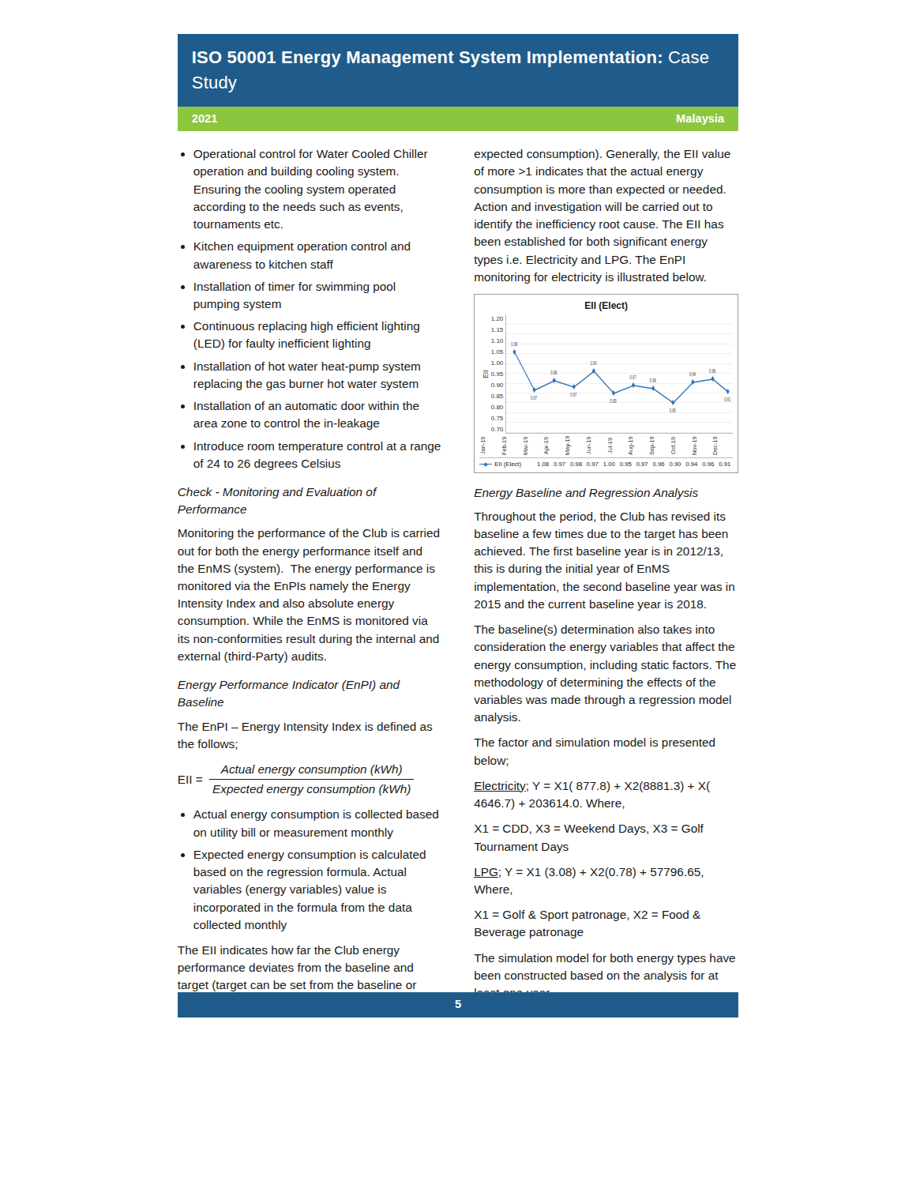ISO 50001 Energy Management System Implementation: Case Study
2021 Malaysia
Operational control for Water Cooled Chiller operation and building cooling system. Ensuring the cooling system operated according to the needs such as events, tournaments etc.
Kitchen equipment operation control and awareness to kitchen staff
Installation of timer for swimming pool pumping system
Continuous replacing high efficient lighting (LED) for faulty inefficient lighting
Installation of hot water heat-pump system replacing the gas burner hot water system
Installation of an automatic door within the area zone to control the in-leakage
Introduce room temperature control at a range of 24 to 26 degrees Celsius
Check - Monitoring and Evaluation of Performance
Monitoring the performance of the Club is carried out for both the energy performance itself and the EnMS (system). The energy performance is monitored via the EnPIs namely the Energy Intensity Index and also absolute energy consumption. While the EnMS is monitored via its non-conformities result during the internal and external (third-Party) audits.
Energy Performance Indicator (EnPI) and Baseline
The EnPI – Energy Intensity Index is defined as the follows;
EII = Actual energy consumption (kWh) Expected energy consumption (kWh)
Actual energy consumption is collected based on utility bill or measurement monthly
Expected energy consumption is calculated based on the regression formula. Actual variables (energy variables) value is incorporated in the formula from the data collected monthly
The EII indicates how far the Club energy performance deviates from the baseline and target (target can be set from the baseline or expected consumption). Generally, the EII value of more >1 indicates that the actual energy consumption is more than expected or needed. Action and investigation will be carried out to identify the inefficiency root cause. The EII has been established for both significant energy types i.e. Electricity and LPG. The EnPI monitoring for electricity is illustrated below.
EII (Elect)
EII
1.20 1.15 1.10 1.05 1.00 0.95 0.90 0.85 0.80 0.75 0.70
1.08 0.97 0.98 0.97 1.00 0.95 0.97 0.96 0.90 0.94 0.96 0.91
Jan-19 Feb-19 Mar-19 Apr-19 May-19 Jun-19 Jul-19 Aug-19 Sep-19 Oct-19 Nov-19 Dec-19
EII (Elect)
1.080.970.980.971.000.950.970.960.900.940.960.91
Energy Baseline and Regression Analysis
Throughout the period, the Club has revised its baseline a few times due to the target has been achieved. The first baseline year is in 2012/13, this is during the initial year of EnMS implementation, the second baseline year was in 2015 and the current baseline year is 2018.
The baseline(s) determination also takes into consideration the energy variables that affect the energy consumption, including static factors. The methodology of determining the effects of the variables was made through a regression model analysis.
The factor and simulation model is presented below;
Electricity; Y = X1( 877.8) + X2(8881.3) + X( 4646.7) + 203614.0. Where,
X1 = CDD, X3 = Weekend Days, X3 = Golf Tournament Days
LPG; Y = X1 (3.08) + X2(0.78) + 57796.65, Where,
X1 = Golf & Sport patronage, X2 = Food & Beverage patronage
The simulation model for both energy types have been constructed based on the analysis for at least one year
5